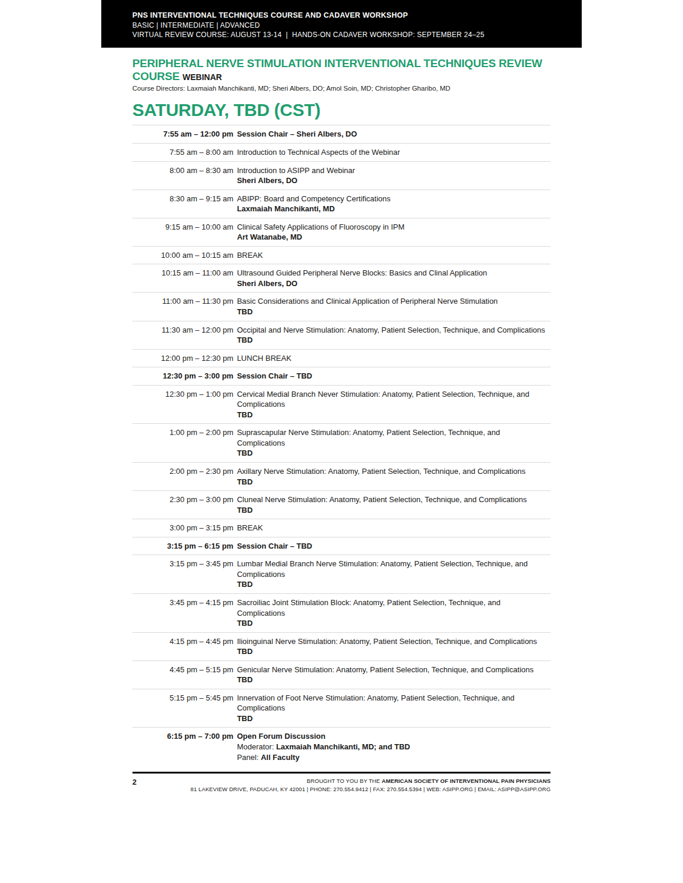PNS Interventional Techniques Course and Cadaver Workshop
Basic | Intermediate | Advanced
Virtual Review Course: August 13-14 | Hands-on Cadaver Workshop: September 24–25
Peripheral Nerve Stimulation Interventional Techniques Review Course WEBINAR
Course Directors: Laxmaiah Manchikanti, MD; Sheri Albers, DO; Amol Soin, MD; Christopher Gharibo, MD
Saturday, TBD (CST)
| 7:55 am – 12:00 pm | Session Chair – Sheri Albers, DO |
| 7:55 am – 8:00 am | Introduction to Technical Aspects of the Webinar |
| 8:00 am – 8:30 am | Introduction to ASIPP and Webinar Sheri Albers, DO |
| 8:30 am – 9:15 am | ABIPP: Board and Competency Certifications Laxmaiah Manchikanti, MD |
| 9:15 am – 10:00 am | Clinical Safety Applications of Fluoroscopy in IPM Art Watanabe, MD |
| 10:00 am – 10:15 am | BREAK |
| 10:15 am – 11:00 am | Ultrasound Guided Peripheral Nerve Blocks: Basics and Clinal Application Sheri Albers, DO |
| 11:00 am – 11:30 pm | Basic Considerations and Clinical Application of Peripheral Nerve Stimulation TBD |
| 11:30 am – 12:00 pm | Occipital and Nerve Stimulation: Anatomy, Patient Selection, Technique, and Complications TBD |
| 12:00 pm – 12:30 pm | LUNCH BREAK |
| 12:30 pm – 3:00 pm | Session Chair – TBD |
| 12:30 pm – 1:00 pm | Cervical Medial Branch Never Stimulation: Anatomy, Patient Selection, Technique, and Complications TBD |
| 1:00 pm – 2:00 pm | Suprascapular Nerve Stimulation: Anatomy, Patient Selection, Technique, and Complications TBD |
| 2:00 pm – 2:30 pm | Axillary Nerve Stimulation: Anatomy, Patient Selection, Technique, and Complications TBD |
| 2:30 pm – 3:00 pm | Cluneal Nerve Stimulation: Anatomy, Patient Selection, Technique, and Complications TBD |
| 3:00 pm – 3:15 pm | BREAK |
| 3:15 pm – 6:15 pm | Session Chair – TBD |
| 3:15 pm – 3:45 pm | Lumbar Medial Branch Nerve Stimulation: Anatomy, Patient Selection, Technique, and Complications TBD |
| 3:45 pm – 4:15 pm | Sacroiliac Joint Stimulation Block: Anatomy, Patient Selection, Technique, and Complications TBD |
| 4:15 pm – 4:45 pm | Ilioinguinal Nerve Stimulation: Anatomy, Patient Selection, Technique, and Complications TBD |
| 4:45 pm – 5:15 pm | Genicular Nerve Stimulation: Anatomy, Patient Selection, Technique, and Complications TBD |
| 5:15 pm – 5:45 pm | Innervation of Foot Nerve Stimulation: Anatomy, Patient Selection, Technique, and Complications TBD |
| 6:15 pm – 7:00 pm | Open Forum Discussion Moderator: Laxmaiah Manchikanti, MD; and TBD Panel: All Faculty |
2
Brought to you by the American Society of Interventional Pain Physicians
81 Lakeview Drive, Paducah, KY 42001 | Phone: 270.554.9412 | Fax: 270.554.5394 | Web: asipp.org | Email: asipp@asipp.org